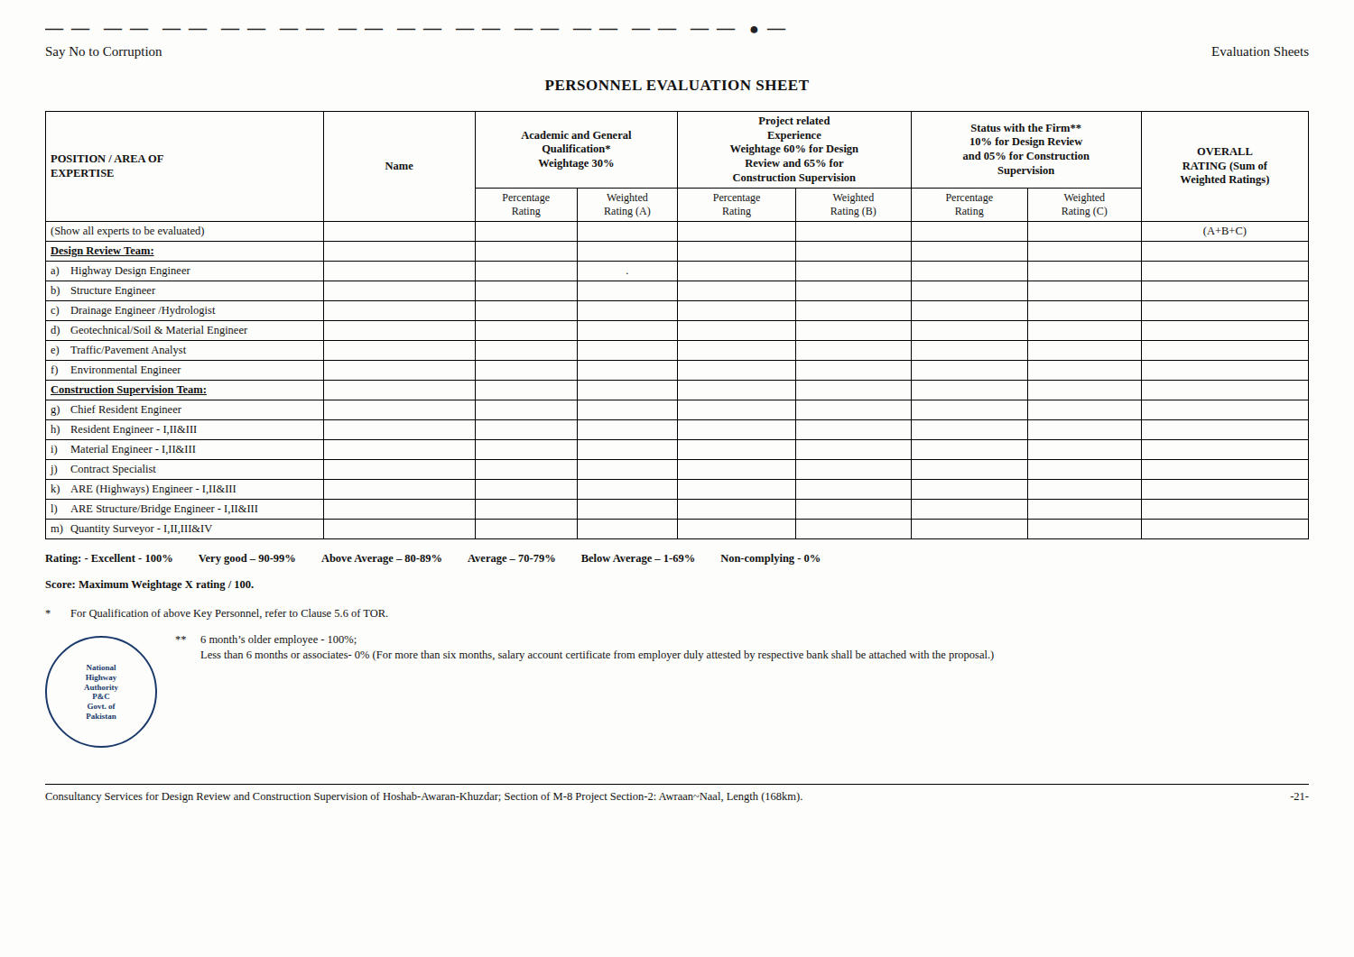— — — — — — — — — — — — — — — — — — — — — — — — ● —
Say No to Corruption
Evaluation Sheets
PERSONNEL EVALUATION SHEET
| POSITION / AREA OF EXPERTISE | Name | Academic and General Qualification* Weightage 30% | Project related Experience Weightage 60% for Design Review and 65% for Construction Supervision | Status with the Firm** 10% for Design Review and 05% for Construction Supervision | OVERALL RATING (Sum of Weighted Ratings) |
| --- | --- | --- | --- | --- | --- |
| Percentage Rating | Weighted Rating (A) | Percentage Rating | Weighted Rating (B) | Percentage Rating | Weighted Rating (C) |
| (Show all experts to be evaluated) | | | | | | | | (A+B+C) |
| Design Review Team: | | | | | | | | |
| a) Highway Design Engineer | | | . | | | | | |
| b) Structure Engineer | | | | | | | | |
| c) Drainage Engineer /Hydrologist | | | | | | | | |
| d) Geotechnical/Soil & Material Engineer | | | | | | | | |
| e) Traffic/Pavement Analyst | | | | | | | | |
| f) Environmental Engineer | | | | | | | | |
| Construction Supervision Team: | | | | | | | | |
| g) Chief Resident Engineer | | | | | | | | |
| h) Resident Engineer - I,II&III | | | | | | | | |
| i) Material Engineer - I,II&III | | | | | | | | |
| j) Contract Specialist | | | | | | | | |
| k) ARE (Highways) Engineer - I,II&III | | | | | | | | |
| l) ARE Structure/Bridge Engineer - I,II&III | | | | | | | | |
| m) Quantity Surveyor - I,II,III&IV | | | | | | | | |
Rating: - Excellent - 100% Very good – 90-99% Above Average – 80-89% Average – 70-79% Below Average – 1-69% Non-complying - 0%
Score: Maximum Weightage X rating / 100.
*For Qualification of above Key Personnel, refer to Clause 5.6 of TOR.
National Highway
Authority
P&C
Govt. of Pakistan
**6 month’s older employee - 100%;
Less than 6 months or associates- 0% (For more than six months, salary account certificate from employer duly attested by respective bank shall be attached with the proposal.)
Consultancy Services for Design Review and Construction Supervision of Hoshab-Awaran-Khuzdar; Section of M-8 Project Section-2: Awraan~Naal, Length (168km).
-21-